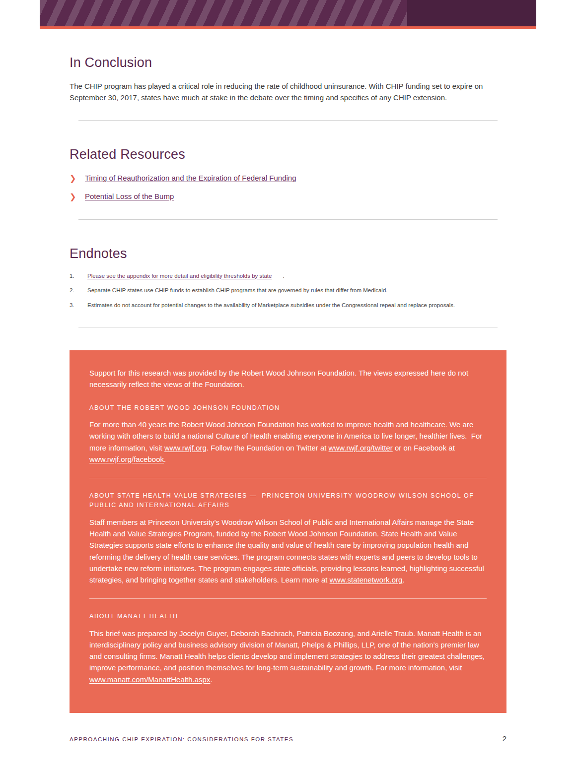In Conclusion
The CHIP program has played a critical role in reducing the rate of childhood uninsurance. With CHIP funding set to expire on September 30, 2017, states have much at stake in the debate over the timing and specifics of any CHIP extension.
Related Resources
❯Timing of Reauthorization and the Expiration of Federal Funding
❯Potential Loss of the Bump
Endnotes
Please see the appendix for more detail and eligibility thresholds by state.
Separate CHIP states use CHIP funds to establish CHIP programs that are governed by rules that differ from Medicaid.
Estimates do not account for potential changes to the availability of Marketplace subsidies under the Congressional repeal and replace proposals.
Support for this research was provided by the Robert Wood Johnson Foundation. The views expressed here do not necessarily reflect the views of the Foundation.
About the Robert Wood Johnson Foundation
For more than 40 years the Robert Wood Johnson Foundation has worked to improve health and healthcare. We are working with others to build a national Culture of Health enabling everyone in America to live longer, healthier lives. For more information, visit www.rwjf.org. Follow the Foundation on Twitter at www.rwjf.org/twitter or on Facebook at www.rwjf.org/facebook.
About State Health Value Strategies — Princeton University Woodrow Wilson School of Public and International Affairs
Staff members at Princeton University’s Woodrow Wilson School of Public and International Affairs manage the State Health and Value Strategies Program, funded by the Robert Wood Johnson Foundation. State Health and Value Strategies supports state efforts to enhance the quality and value of health care by improving population health and reforming the delivery of health care services. The program connects states with experts and peers to develop tools to undertake new reform initiatives. The program engages state officials, providing lessons learned, highlighting successful strategies, and bringing together states and stakeholders. Learn more at www.statenetwork.org.
About Manatt Health
This brief was prepared by Jocelyn Guyer, Deborah Bachrach, Patricia Boozang, and Arielle Traub. Manatt Health is an interdisciplinary policy and business advisory division of Manatt, Phelps & Phillips, LLP, one of the nation’s premier law and consulting firms. Manatt Health helps clients develop and implement strategies to address their greatest challenges, improve performance, and position themselves for long-term sustainability and growth. For more information, visit www.manatt.com/ManattHealth.aspx.
Approaching CHIP Expiration: Considerations for States
2